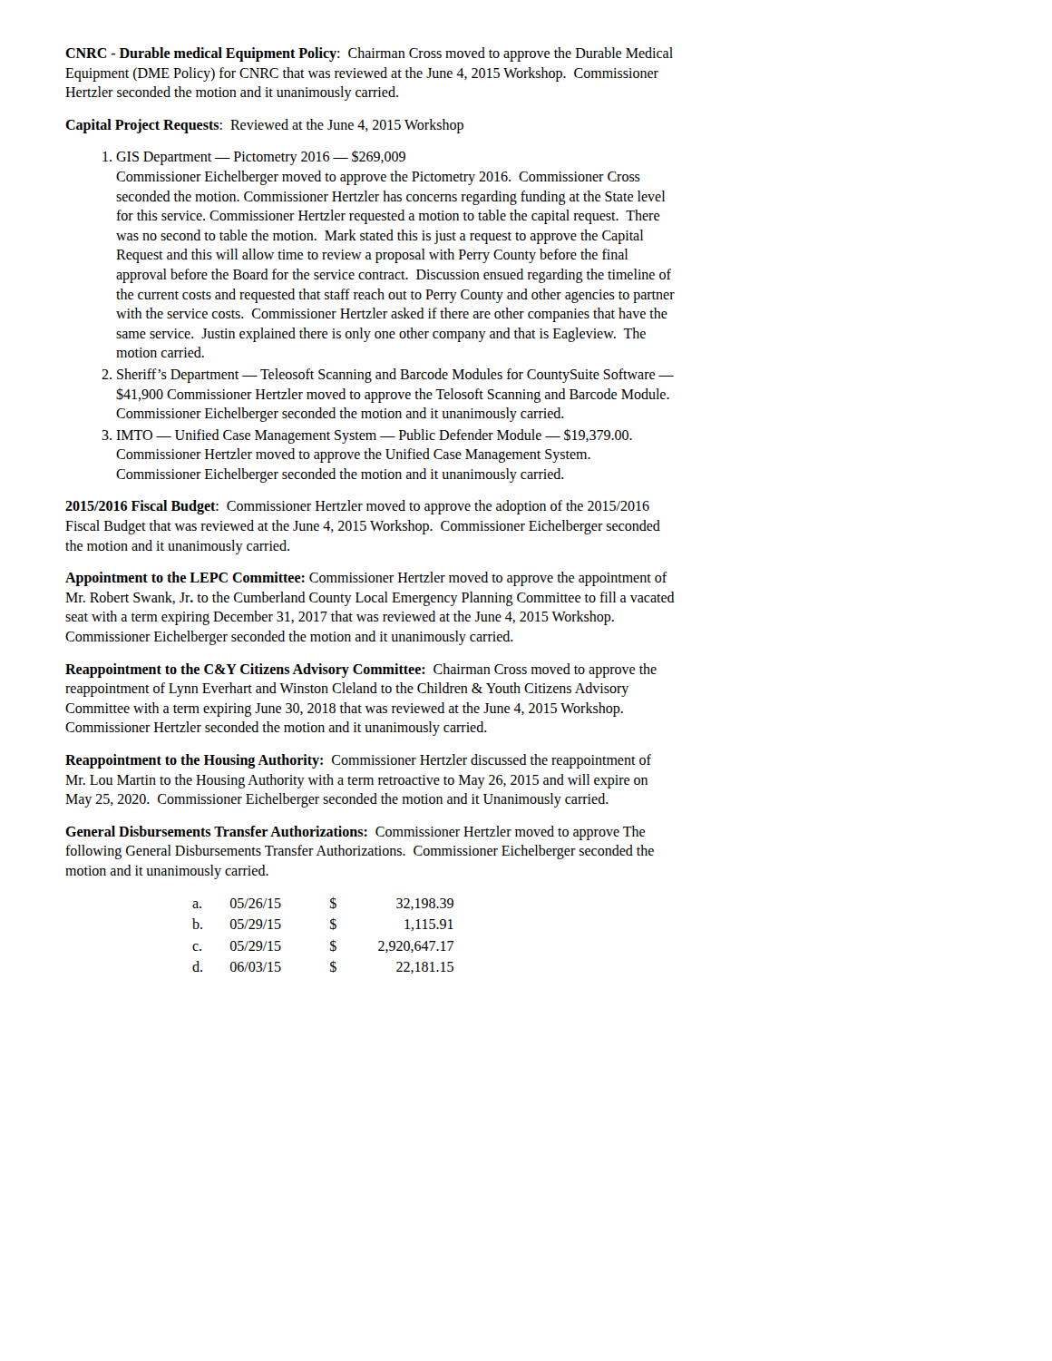CNRC - Durable medical Equipment Policy: Chairman Cross moved to approve the Durable Medical Equipment (DME Policy) for CNRC that was reviewed at the June 4, 2015 Workshop. Commissioner Hertzler seconded the motion and it unanimously carried.
Capital Project Requests: Reviewed at the June 4, 2015 Workshop
GIS Department — Pictometry 2016 — $269,009
Commissioner Eichelberger moved to approve the Pictometry 2016. Commissioner Cross seconded the motion. Commissioner Hertzler has concerns regarding funding at the State level for this service. Commissioner Hertzler requested a motion to table the capital request. There was no second to table the motion. Mark stated this is just a request to approve the Capital Request and this will allow time to review a proposal with Perry County before the final approval before the Board for the service contract. Discussion ensued regarding the timeline of the current costs and requested that staff reach out to Perry County and other agencies to partner with the service costs. Commissioner Hertzler asked if there are other companies that have the same service. Justin explained there is only one other company and that is Eagleview. The motion carried.
Sheriff’s Department — Teleosoft Scanning and Barcode Modules for CountySuite Software — $41,900 Commissioner Hertzler moved to approve the Telosoft Scanning and Barcode Module. Commissioner Eichelberger seconded the motion and it unanimously carried.
IMTO — Unified Case Management System — Public Defender Module — $19,379.00. Commissioner Hertzler moved to approve the Unified Case Management System. Commissioner Eichelberger seconded the motion and it unanimously carried.
2015/2016 Fiscal Budget: Commissioner Hertzler moved to approve the adoption of the 2015/2016 Fiscal Budget that was reviewed at the June 4, 2015 Workshop. Commissioner Eichelberger seconded the motion and it unanimously carried.
Appointment to the LEPC Committee: Commissioner Hertzler moved to approve the appointment of Mr. Robert Swank, Jr. to the Cumberland County Local Emergency Planning Committee to fill a vacated seat with a term expiring December 31, 2017 that was reviewed at the June 4, 2015 Workshop. Commissioner Eichelberger seconded the motion and it unanimously carried.
Reappointment to the C&Y Citizens Advisory Committee: Chairman Cross moved to approve the reappointment of Lynn Everhart and Winston Cleland to the Children & Youth Citizens Advisory Committee with a term expiring June 30, 2018 that was reviewed at the June 4, 2015 Workshop. Commissioner Hertzler seconded the motion and it unanimously carried.
Reappointment to the Housing Authority: Commissioner Hertzler discussed the reappointment of Mr. Lou Martin to the Housing Authority with a term retroactive to May 26, 2015 and will expire on May 25, 2020. Commissioner Eichelberger seconded the motion and it Unanimously carried.
General Disbursements Transfer Authorizations: Commissioner Hertzler moved to approve The following General Disbursements Transfer Authorizations. Commissioner Eichelberger seconded the motion and it unanimously carried.
| a. | 05/26/15 | $ | 32,198.39 |
| b. | 05/29/15 | $ | 1,115.91 |
| c. | 05/29/15 | $ | 2,920,647.17 |
| d. | 06/03/15 | $ | 22,181.15 |